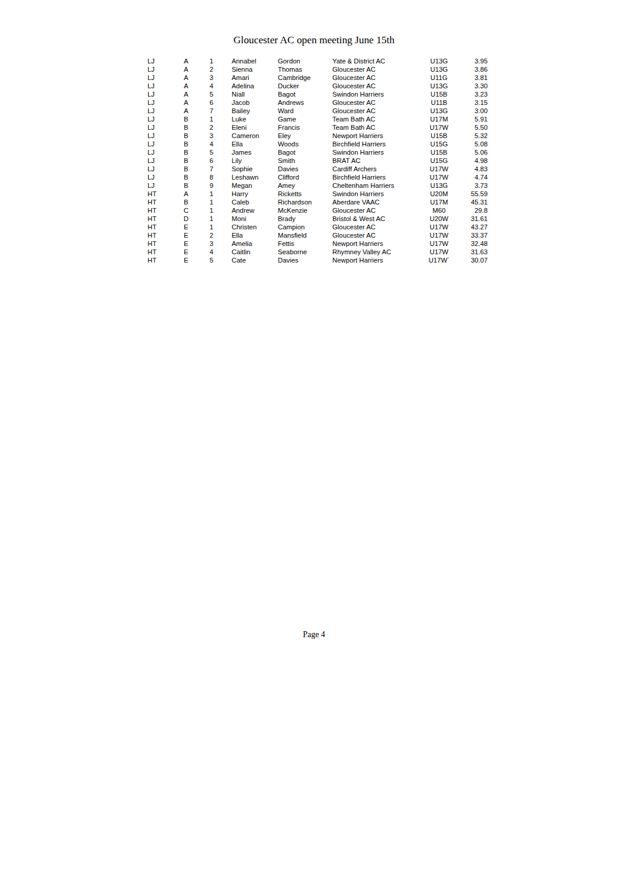Gloucester AC open meeting June 15th
| LJ | A | 1 | Annabel | Gordon | Yate & District AC | U13G | 3.95 |
| LJ | A | 2 | Sienna | Thomas | Gloucester AC | U13G | 3.86 |
| LJ | A | 3 | Amari | Cambridge | Gloucester AC | U11G | 3.81 |
| LJ | A | 4 | Adelina | Ducker | Gloucester AC | U13G | 3.30 |
| LJ | A | 5 | Niall | Bagot | Swindon Harriers | U15B | 3.23 |
| LJ | A | 6 | Jacob | Andrews | Gloucester AC | U11B | 3.15 |
| LJ | A | 7 | Bailey | Ward | Gloucester AC | U13G | 3.00 |
| LJ | B | 1 | Luke | Game | Team Bath AC | U17M | 5.91 |
| LJ | B | 2 | Eleni | Francis | Team Bath AC | U17W | 5.50 |
| LJ | B | 3 | Cameron | Eley | Newport Harriers | U15B | 5.32 |
| LJ | B | 4 | Ella | Woods | Birchfield Harriers | U15G | 5.08 |
| LJ | B | 5 | James | Bagot | Swindon Harriers | U15B | 5.06 |
| LJ | B | 6 | Lily | Smith | BRAT AC | U15G | 4.98 |
| LJ | B | 7 | Sophie | Davies | Cardiff Archers | U17W | 4.83 |
| LJ | B | 8 | Leshawn | Clifford | Birchfield Harriers | U17W | 4.74 |
| LJ | B | 9 | Megan | Amey | Cheltenham Harriers | U13G | 3.73 |
| HT | A | 1 | Harry | Ricketts | Swindon Harriers | U20M | 55.59 |
| HT | B | 1 | Caleb | Richardson | Aberdare VAAC | U17M | 45.31 |
| HT | C | 1 | Andrew | McKenzie | Gloucester AC | M60 | 29.8 |
| HT | D | 1 | Moni | Brady | Bristol & West AC | U20W | 31.61 |
| HT | E | 1 | Christen | Campion | Gloucester AC | U17W | 43.27 |
| HT | E | 2 | Ella | Mansfield | Gloucester AC | U17W | 33.37 |
| HT | E | 3 | Amelia | Fettis | Newport Harriers | U17W | 32.48 |
| HT | E | 4 | Caitlin | Seaborne | Rhymney Valley AC | U17W | 31.63 |
| HT | E | 5 | Cate | Davies | Newport Harriers | U17W` | 30.07 |
Page 4